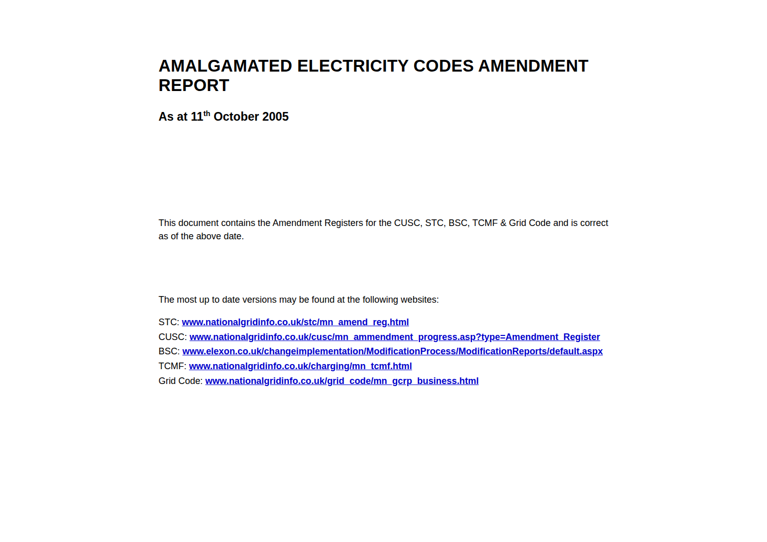AMALGAMATED ELECTRICITY CODES AMENDMENT REPORT
As at 11th October 2005
This document contains the Amendment Registers for the CUSC, STC, BSC, TCMF & Grid Code and is correct as of the above date.
The most up to date versions may be found at the following websites:
STC: www.nationalgridinfo.co.uk/stc/mn_amend_reg.html
CUSC: www.nationalgridinfo.co.uk/cusc/mn_ammendment_progress.asp?type=Amendment_Register
BSC: www.elexon.co.uk/changeimplementation/ModificationProcess/ModificationReports/default.aspx
TCMF: www.nationalgridinfo.co.uk/charging/mn_tcmf.html
Grid Code: www.nationalgridinfo.co.uk/grid_code/mn_gcrp_business.html